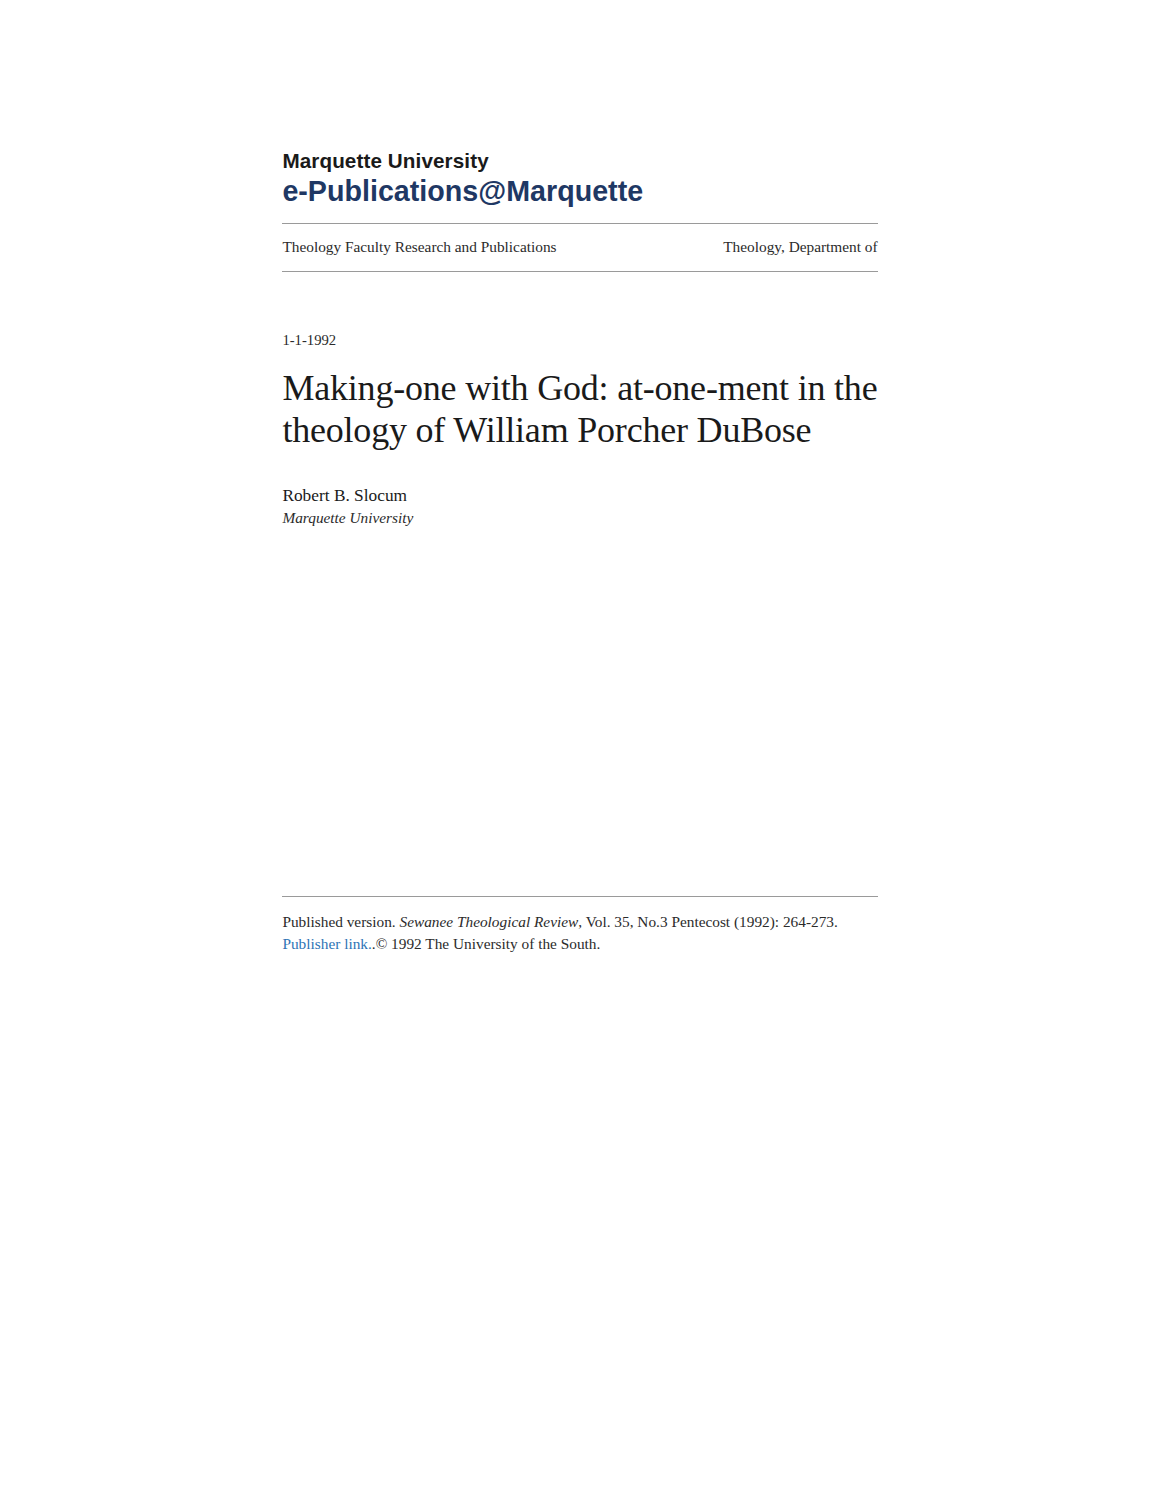Marquette University
e-Publications@Marquette
Theology Faculty Research and Publications
Theology, Department of
1-1-1992
Making-one with God: at-one-ment in the theology of William Porcher DuBose
Robert B. Slocum
Marquette University
Published version. Sewanee Theological Review, Vol. 35, No.3 Pentecost (1992): 264-273. Publisher link..© 1992 The University of the South.